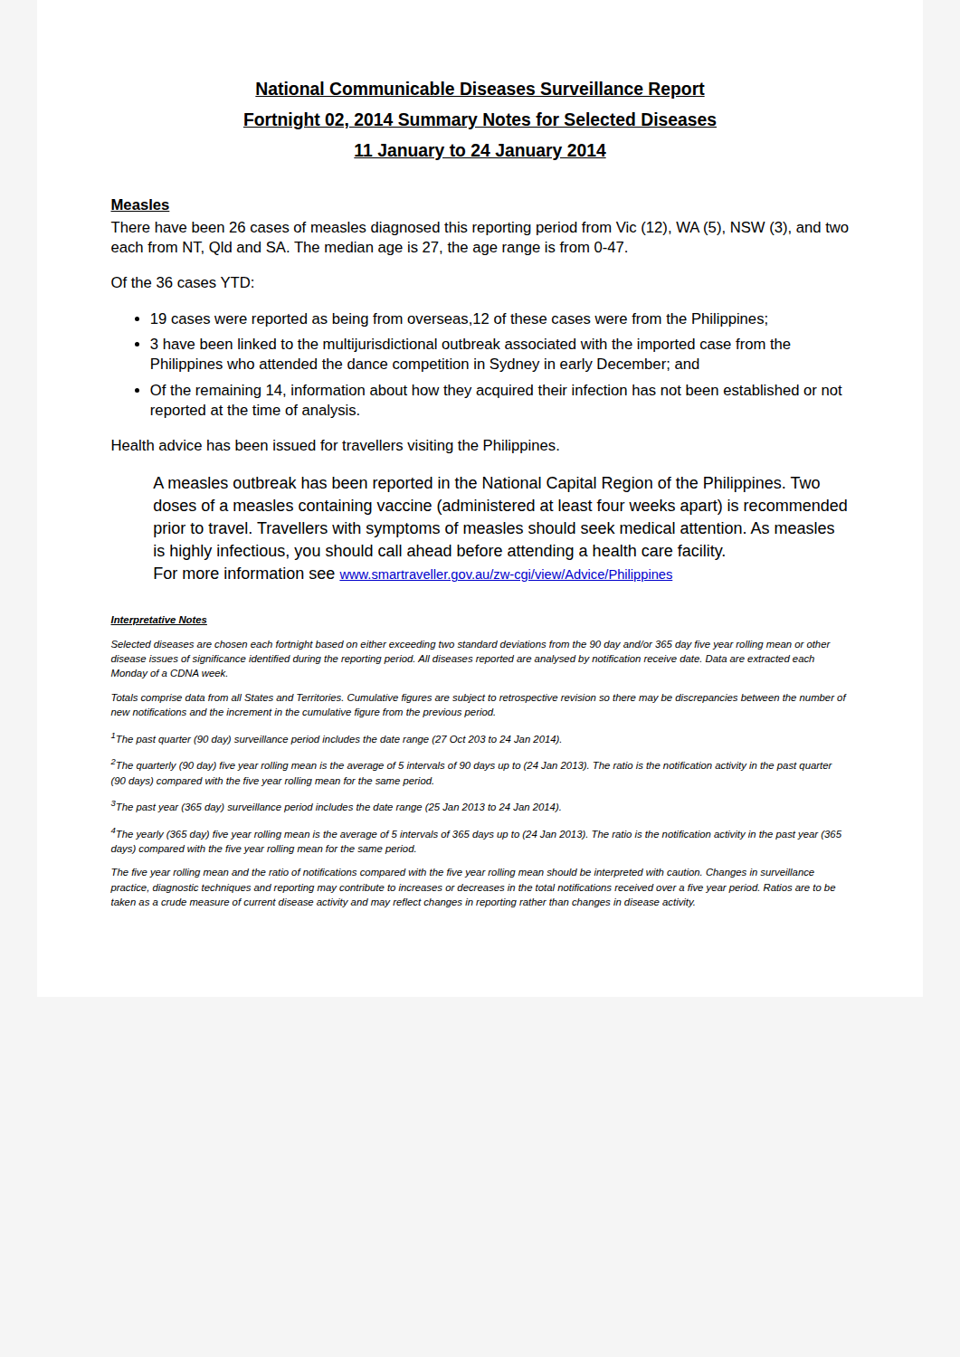National Communicable Diseases Surveillance Report
Fortnight 02, 2014 Summary Notes for Selected Diseases
11 January to 24 January 2014
Measles
There have been 26 cases of measles diagnosed this reporting period from Vic (12), WA (5), NSW (3), and two each from NT, Qld and SA. The median age is 27, the age range is from 0-47.
Of the 36 cases YTD:
19 cases were reported as being from overseas,12 of these cases were from the Philippines;
3 have been linked to the multijurisdictional outbreak associated with the imported case from the Philippines who attended the dance competition in Sydney in early December; and
Of the remaining 14, information about how they acquired their infection has not been established or not reported at the time of analysis.
Health advice has been issued for travellers visiting the Philippines.
A measles outbreak has been reported in the National Capital Region of the Philippines. Two doses of a measles containing vaccine (administered at least four weeks apart) is recommended prior to travel. Travellers with symptoms of measles should seek medical attention. As measles is highly infectious, you should call ahead before attending a health care facility.
For more information see www.smartraveller.gov.au/zw-cgi/view/Advice/Philippines
Interpretative Notes
Selected diseases are chosen each fortnight based on either exceeding two standard deviations from the 90 day and/or 365 day five year rolling mean or other disease issues of significance identified during the reporting period. All diseases reported are analysed by notification receive date. Data are extracted each Monday of a CDNA week.
Totals comprise data from all States and Territories. Cumulative figures are subject to retrospective revision so there may be discrepancies between the number of new notifications and the increment in the cumulative figure from the previous period.
1The past quarter (90 day) surveillance period includes the date range (27 Oct 203 to 24 Jan 2014).
2The quarterly (90 day) five year rolling mean is the average of 5 intervals of 90 days up to (24 Jan 2013). The ratio is the notification activity in the past quarter (90 days) compared with the five year rolling mean for the same period.
3The past year (365 day) surveillance period includes the date range (25 Jan 2013 to 24 Jan 2014).
4The yearly (365 day) five year rolling mean is the average of 5 intervals of 365 days up to (24 Jan 2013). The ratio is the notification activity in the past year (365 days) compared with the five year rolling mean for the same period.
The five year rolling mean and the ratio of notifications compared with the five year rolling mean should be interpreted with caution. Changes in surveillance practice, diagnostic techniques and reporting may contribute to increases or decreases in the total notifications received over a five year period. Ratios are to be taken as a crude measure of current disease activity and may reflect changes in reporting rather than changes in disease activity.